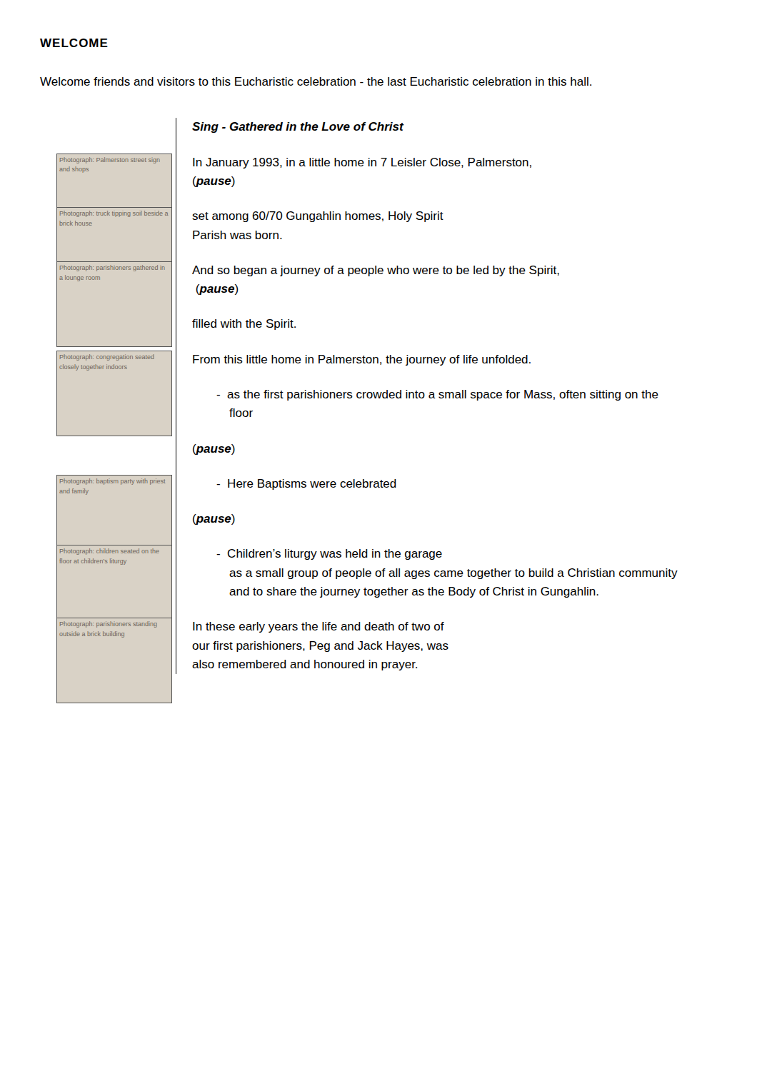WELCOME
Welcome friends and visitors to this Eucharistic celebration - the last Eucharistic celebration in this hall.
Sing - Gathered in the Love of Christ
Photograph: Palmerston street sign and shops
In January 1993, in a little home in 7 Leisler Close, Palmerston,
(pause)
Photograph: truck tipping soil beside a brick house
set among 60/70 Gungahlin homes, Holy Spirit
Parish was born.
Photograph: parishioners gathered in a lounge room
And so began a journey of a people who were to be led by the Spirit,
(pause)
filled with the Spirit.
Photograph: congregation seated closely together indoors
From this little home in Palmerston, the journey of life unfolded.
as the first parishioners crowded into a small space for Mass, often sitting on the floor
(pause)
Photograph: baptism party with priest and family
Here Baptisms were celebrated
(pause)
Photograph: children seated on the floor at children's liturgy
Children’s liturgy was held in the garage
as a small group of people of all ages came together to build a Christian community and to share the journey together as the Body of Christ in Gungahlin.
Photograph: parishioners standing outside a brick building
In these early years the life and death of two of
our first parishioners, Peg and Jack Hayes, was
also remembered and honoured in prayer.